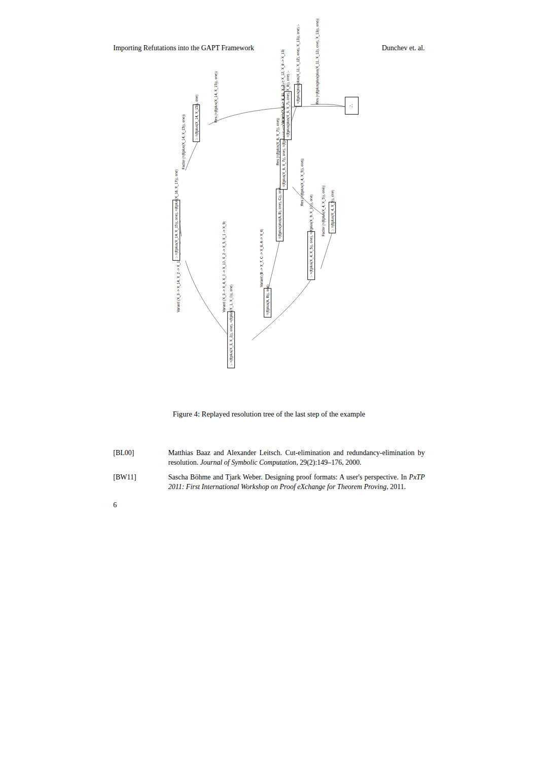Importing Refutations into the GAPT Framework
Dunchev et. al.
:- =(f(plus(X_3, X_2)), one), =(f(plus(X_1, X_0)), one)
Variant (X_3 -> X_4, X_0 -> X_10, X_2 -> X_5, X_1 -> X_9)
Variant (X_3 -> X_14, X_2 -> X_15, X_1 -> X_16, X_0 -> X_17)
:- =(f(plus(X_14, X_15)), one), =(f(plus(X_16, X_17)), one)
Factor (=(f(plus(X_14, X_15)), one))
:- =(f(plus(X_14, X_15)), one)
Res (=(f(plus(X_14, X_15)), one))
=(f(plus(A, B)), one)
Variant (B -> X_7, C -> X_8, A -> X_6)
=(f(plus(plus(A, B), one), C)), one) :-
=(f(plus(X_6, X_7)), one), =(f(plus(plus(X_6, X_7), one), X_8)), one) :-
Res (=(f(plus(X_6, X_7)), one))
=(f(plus(plus(X_6, X_7), one), X_8)), one) :-
Variant (X_6 -> X_11, X_7 -> X_12, X_8 -> X_13)
=(f(plus(plus(plus(X_11, X_12), one), X_13)), one) :-
Res (=(f(plus(plus(plus(X_11, X_12), one), X_13)), one))
:- =(f(plus(X_4, X_5)), one), =(f(plus(X_9, X_10)), one)
Factor (=(f(plus(X_4, X_5)), one))
:- =(f(plus(X_4, X_5)), one)
Res (=(f(plus(X_4, X_5)), one))
∴
Figure 4: Replayed resolution tree of the last step of the example
[BL00]
Matthias Baaz and Alexander Leitsch. Cut-elimination and redundancy-elimination by resolution. Journal of Symbolic Computation, 29(2):149–176, 2000.
[BW11]
Sascha Böhme and Tjark Weber. Designing proof formats: A user's perspective. In PxTP 2011: First International Workshop on Proof eXchange for Theorem Proving, 2011.
6